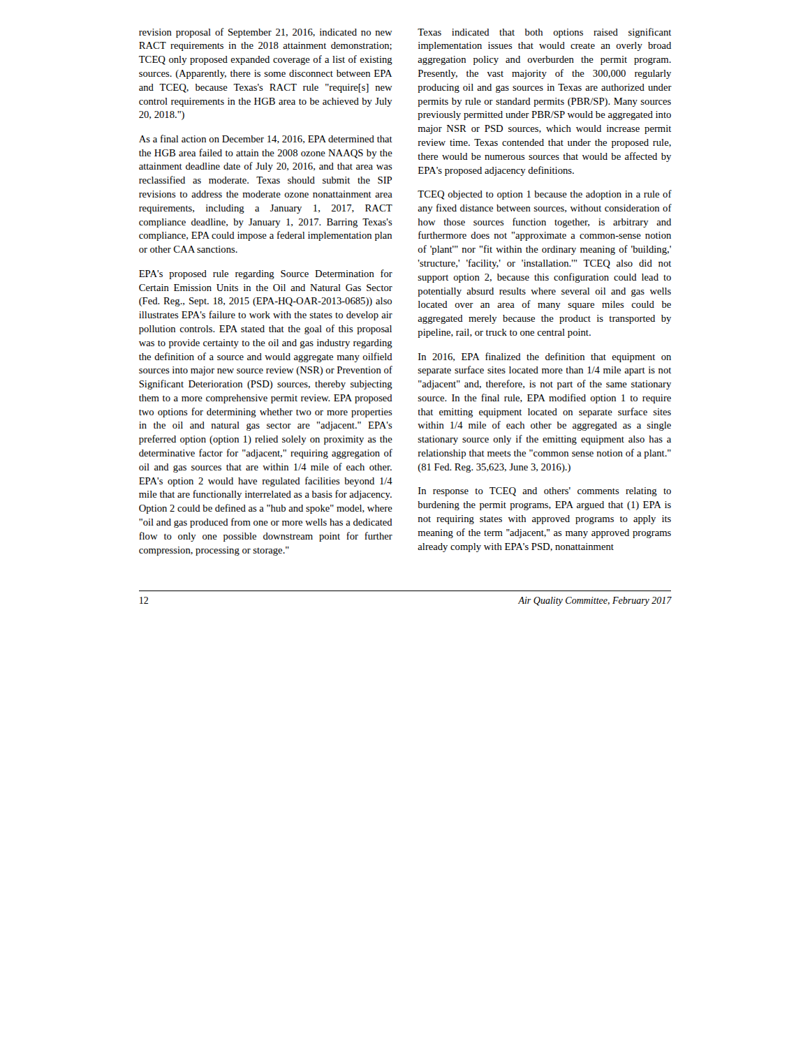revision proposal of September 21, 2016, indicated no new RACT requirements in the 2018 attainment demonstration; TCEQ only proposed expanded coverage of a list of existing sources. (Apparently, there is some disconnect between EPA and TCEQ, because Texas's RACT rule "require[s] new control requirements in the HGB area to be achieved by July 20, 2018.")
As a final action on December 14, 2016, EPA determined that the HGB area failed to attain the 2008 ozone NAAQS by the attainment deadline date of July 20, 2016, and that area was reclassified as moderate. Texas should submit the SIP revisions to address the moderate ozone nonattainment area requirements, including a January 1, 2017, RACT compliance deadline, by January 1, 2017. Barring Texas's compliance, EPA could impose a federal implementation plan or other CAA sanctions.
EPA's proposed rule regarding Source Determination for Certain Emission Units in the Oil and Natural Gas Sector (Fed. Reg., Sept. 18, 2015 (EPA-HQ-OAR-2013-0685)) also illustrates EPA's failure to work with the states to develop air pollution controls. EPA stated that the goal of this proposal was to provide certainty to the oil and gas industry regarding the definition of a source and would aggregate many oilfield sources into major new source review (NSR) or Prevention of Significant Deterioration (PSD) sources, thereby subjecting them to a more comprehensive permit review. EPA proposed two options for determining whether two or more properties in the oil and natural gas sector are "adjacent." EPA's preferred option (option 1) relied solely on proximity as the determinative factor for "adjacent," requiring aggregation of oil and gas sources that are within 1/4 mile of each other. EPA's option 2 would have regulated facilities beyond 1/4 mile that are functionally interrelated as a basis for adjacency. Option 2 could be defined as a "hub and spoke" model, where "oil and gas produced from one or more wells has a dedicated flow to only one possible downstream point for further compression, processing or storage."
Texas indicated that both options raised significant implementation issues that would create an overly broad aggregation policy and overburden the permit program. Presently, the vast majority of the 300,000 regularly producing oil and gas sources in Texas are authorized under permits by rule or standard permits (PBR/SP). Many sources previously permitted under PBR/SP would be aggregated into major NSR or PSD sources, which would increase permit review time. Texas contended that under the proposed rule, there would be numerous sources that would be affected by EPA's proposed adjacency definitions.
TCEQ objected to option 1 because the adoption in a rule of any fixed distance between sources, without consideration of how those sources function together, is arbitrary and furthermore does not "approximate a common-sense notion of 'plant'" nor "fit within the ordinary meaning of 'building,' 'structure,' 'facility,' or 'installation.'" TCEQ also did not support option 2, because this configuration could lead to potentially absurd results where several oil and gas wells located over an area of many square miles could be aggregated merely because the product is transported by pipeline, rail, or truck to one central point.
In 2016, EPA finalized the definition that equipment on separate surface sites located more than 1/4 mile apart is not "adjacent" and, therefore, is not part of the same stationary source. In the final rule, EPA modified option 1 to require that emitting equipment located on separate surface sites within 1/4 mile of each other be aggregated as a single stationary source only if the emitting equipment also has a relationship that meets the "common sense notion of a plant." (81 Fed. Reg. 35,623, June 3, 2016).)
In response to TCEQ and others' comments relating to burdening the permit programs, EPA argued that (1) EPA is not requiring states with approved programs to apply its meaning of the term ''adjacent,'' as many approved programs already comply with EPA's PSD, nonattainment
12 Air Quality Committee, February 2017